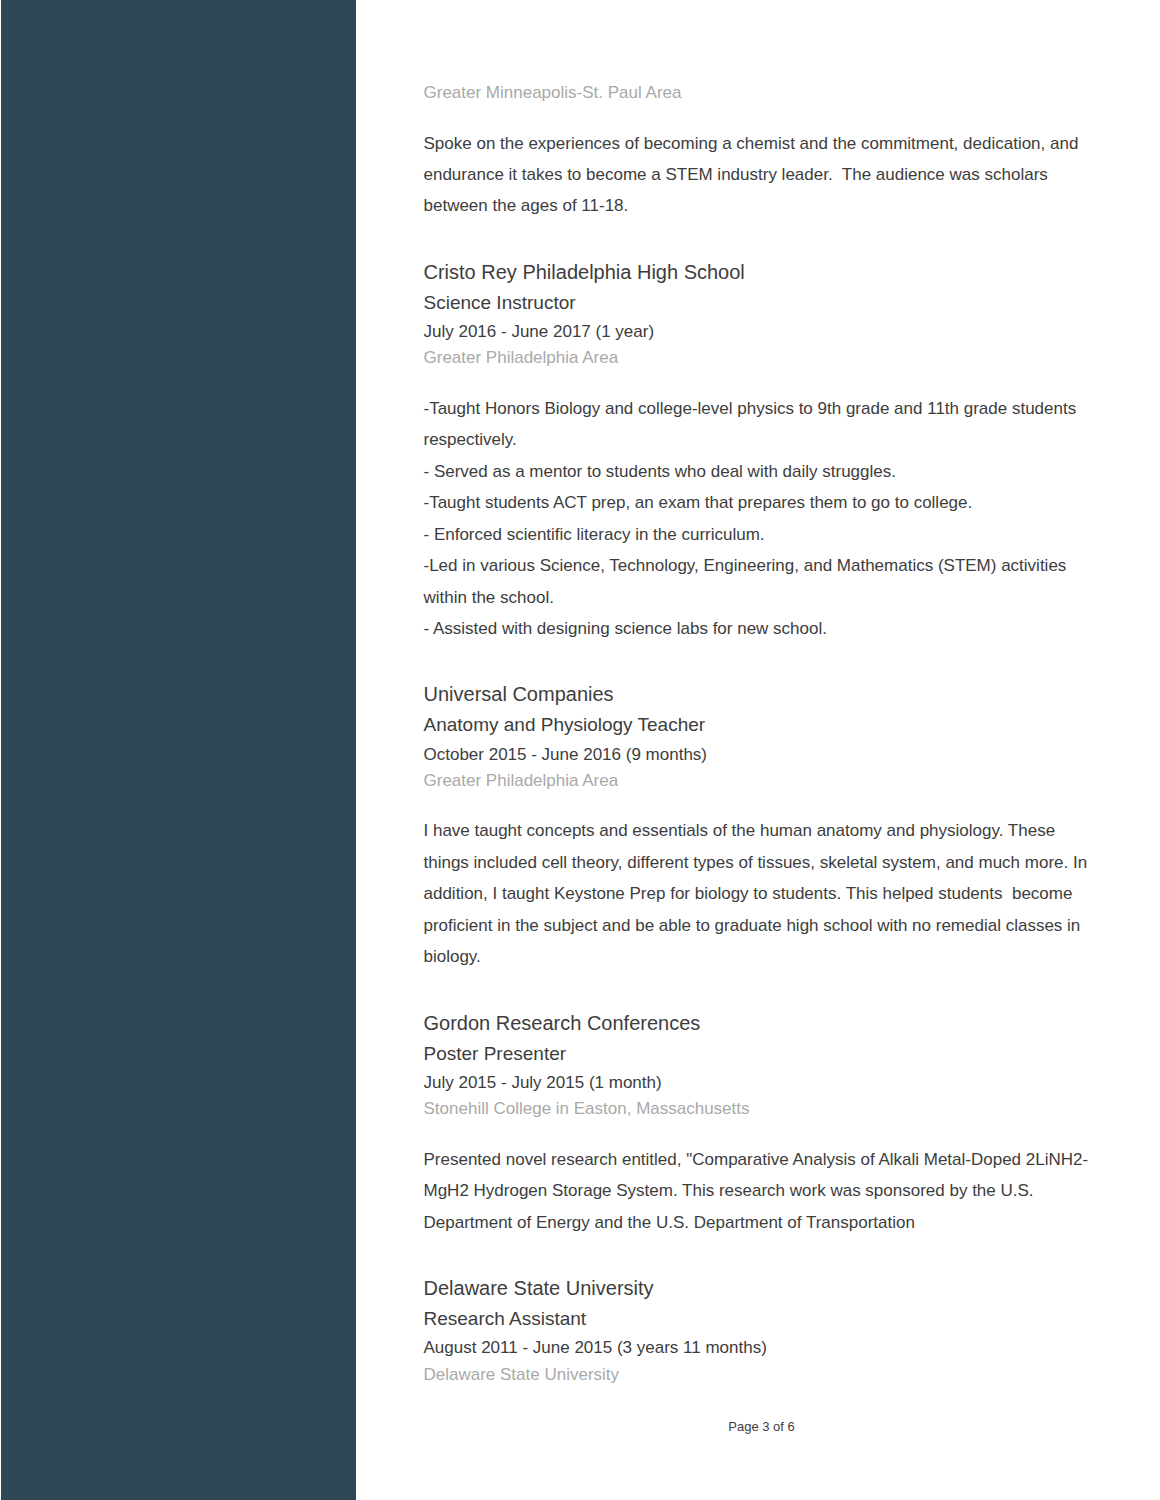Greater Minneapolis-St. Paul Area
Spoke on the experiences of becoming a chemist and the commitment, dedication, and endurance it takes to become a STEM industry leader. The audience was scholars between the ages of 11-18.
Cristo Rey Philadelphia High School
Science Instructor
July 2016 - June 2017 (1 year)
Greater Philadelphia Area
-Taught Honors Biology and college-level physics to 9th grade and 11th grade students respectively.
- Served as a mentor to students who deal with daily struggles.
-Taught students ACT prep, an exam that prepares them to go to college.
- Enforced scientific literacy in the curriculum.
-Led in various Science, Technology, Engineering, and Mathematics (STEM) activities within the school.
- Assisted with designing science labs for new school.
Universal Companies
Anatomy and Physiology Teacher
October 2015 - June 2016 (9 months)
Greater Philadelphia Area
I have taught concepts and essentials of the human anatomy and physiology. These things included cell theory, different types of tissues, skeletal system, and much more. In addition, I taught Keystone Prep for biology to students. This helped students become proficient in the subject and be able to graduate high school with no remedial classes in biology.
Gordon Research Conferences
Poster Presenter
July 2015 - July 2015 (1 month)
Stonehill College in Easton, Massachusetts
Presented novel research entitled, "Comparative Analysis of Alkali Metal-Doped 2LiNH2-MgH2 Hydrogen Storage System. This research work was sponsored by the U.S. Department of Energy and the U.S. Department of Transportation
Delaware State University
Research Assistant
August 2011 - June 2015 (3 years 11 months)
Delaware State University
Page 3 of 6